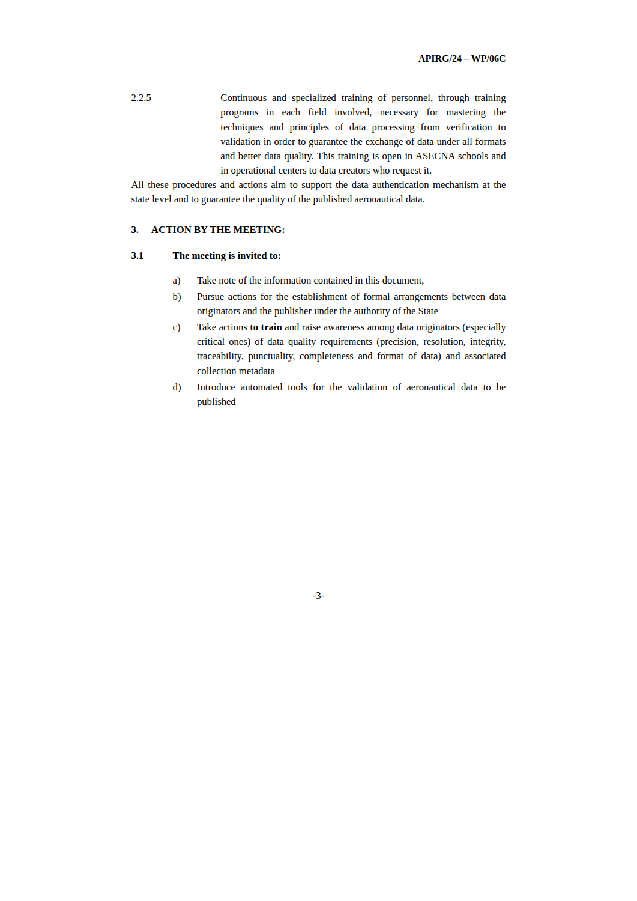APIRG/24 – WP/06C
2.2.5
Continuous and specialized training of personnel, through training programs in each field involved, necessary for mastering the techniques and principles of data processing from verification to validation in order to guarantee the exchange of data under all formats and better data quality. This training is open in ASECNA schools and in operational centers to data creators who request it.
All these procedures and actions aim to support the data authentication mechanism at the state level and to guarantee the quality of the published aeronautical data.
3. ACTION BY THE MEETING:
3.1 The meeting is invited to:
a) Take note of the information contained in this document,
b) Pursue actions for the establishment of formal arrangements between data originators and the publisher under the authority of the State
c) Take actions to train and raise awareness among data originators (especially critical ones) of data quality requirements (precision, resolution, integrity, traceability, punctuality, completeness and format of data) and associated collection metadata
d) Introduce automated tools for the validation of aeronautical data to be published
-3-